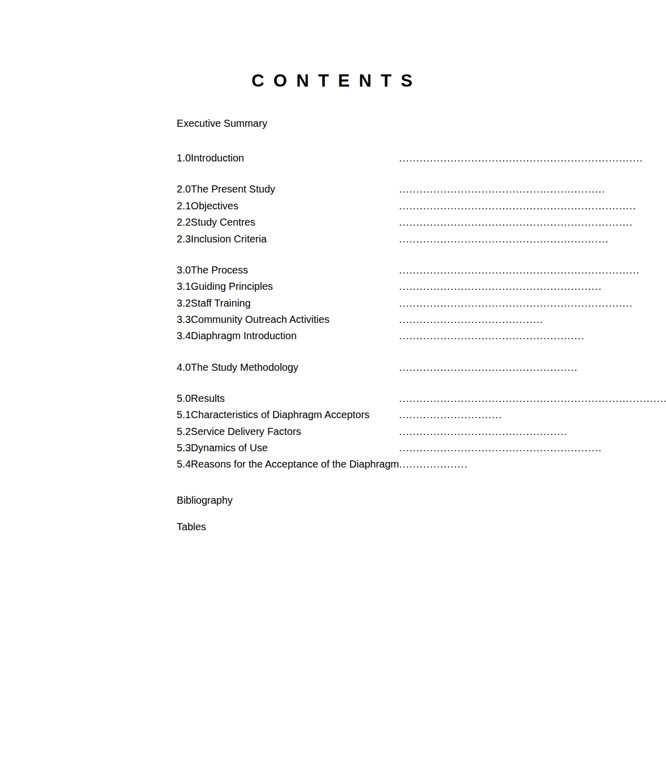C O N T E N T S
Executive Summary
| 1.0 | Introduction | ....................................................................... | 1 |
| 2.0 | The Present Study | ............................................................ | 2 |
| 2.1 | Objectives | ..................................................................... | 3 |
| 2.2 | Study Centres | .................................................................... | 3 |
| 2.3 | Inclusion Criteria | ............................................................. | 4 |
| 3.0 | The Process | ...................................................................... | 5 |
| 3.1 | Guiding Principles | ........................................................... | 5 |
| 3.2 | Staff Training | .................................................................... | 5 |
| 3.3 | Community Outreach Activities | .......................................... | 6 |
| 3.4 | Diaphragm Introduction | ...................................................... | 8 |
| 4.0 | The Study Methodology | .................................................... | 8 |
| 5.0 | Results | .............................................................................. | 9 |
| 5.1 | Characteristics of Diaphragm Acceptors | .............................. | 9 |
| 5.2 | Service Delivery Factors | ................................................. | 11 |
| 5.3 | Dynamics of Use | ........................................................... | 12 |
| 5.4 | Reasons for the Acceptance of the Diaphragm | .................... | 13 |
Bibliography
Tables